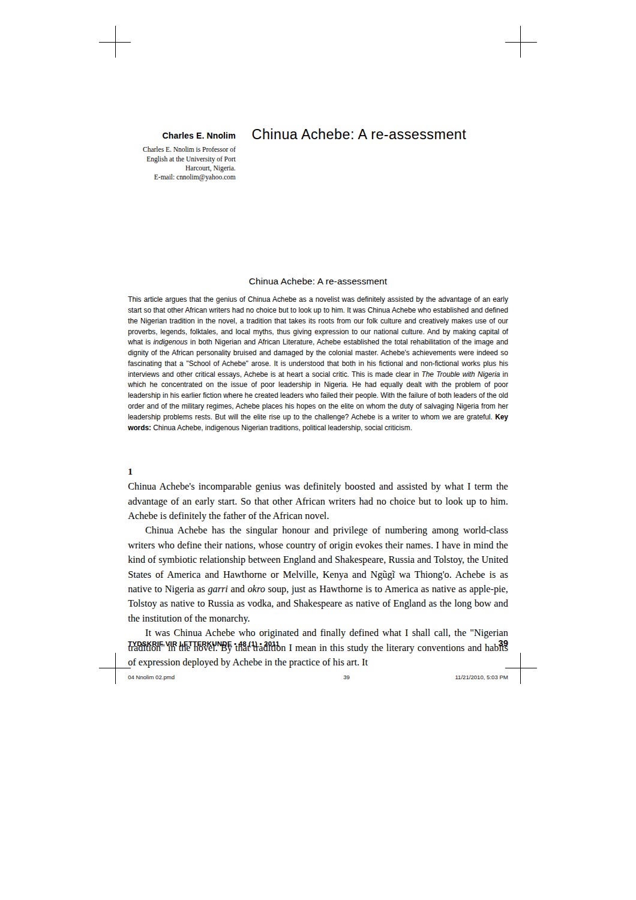Charles E. Nnolim
Charles E. Nnolim is Professor of English at the University of Port Harcourt, Nigeria.
E-mail: cnnolim@yahoo.com
Chinua Achebe: A re-assessment
Chinua Achebe: A re-assessment
This article argues that the genius of Chinua Achebe as a novelist was definitely assisted by the advantage of an early start so that other African writers had no choice but to look up to him. It was Chinua Achebe who established and defined the Nigerian tradition in the novel, a tradition that takes its roots from our folk culture and creatively makes use of our proverbs, legends, folktales, and local myths, thus giving expression to our national culture. And by making capital of what is indigenous in both Nigerian and African Literature, Achebe established the total rehabilitation of the image and dignity of the African personality bruised and damaged by the colonial master. Achebe's achievements were indeed so fascinating that a "School of Achebe" arose. It is understood that both in his fictional and non-fictional works plus his interviews and other critical essays, Achebe is at heart a social critic. This is made clear in The Trouble with Nigeria in which he concentrated on the issue of poor leadership in Nigeria. He had equally dealt with the problem of poor leadership in his earlier fiction where he created leaders who failed their people. With the failure of both leaders of the old order and of the military regimes, Achebe places his hopes on the elite on whom the duty of salvaging Nigeria from her leadership problems rests. But will the elite rise up to the challenge? Achebe is a writer to whom we are grateful. Key words: Chinua Achebe, indigenous Nigerian traditions, political leadership, social criticism.
1
Chinua Achebe's incomparable genius was definitely boosted and assisted by what I term the advantage of an early start. So that other African writers had no choice but to look up to him. Achebe is definitely the father of the African novel.
Chinua Achebe has the singular honour and privilege of numbering among world-class writers who define their nations, whose country of origin evokes their names. I have in mind the kind of symbiotic relationship between England and Shakespeare, Russia and Tolstoy, the United States of America and Hawthorne or Melville, Kenya and Ngũgĩ wa Thiong'o. Achebe is as native to Nigeria as garri and okro soup, just as Hawthorne is to America as native as apple-pie, Tolstoy as native to Russia as vodka, and Shakespeare as native of England as the long bow and the institution of the monarchy.
It was Chinua Achebe who originated and finally defined what I shall call, the "Nigerian tradition" in the novel. By that tradition I mean in this study the literary conventions and habits of expression deployed by Achebe in the practice of his art. It
TYDSKRIF VIR LETTERKUNDE • 48 (1) • 2011 39
04 Nnolim 02.pmd 39 11/21/2010, 5:03 PM